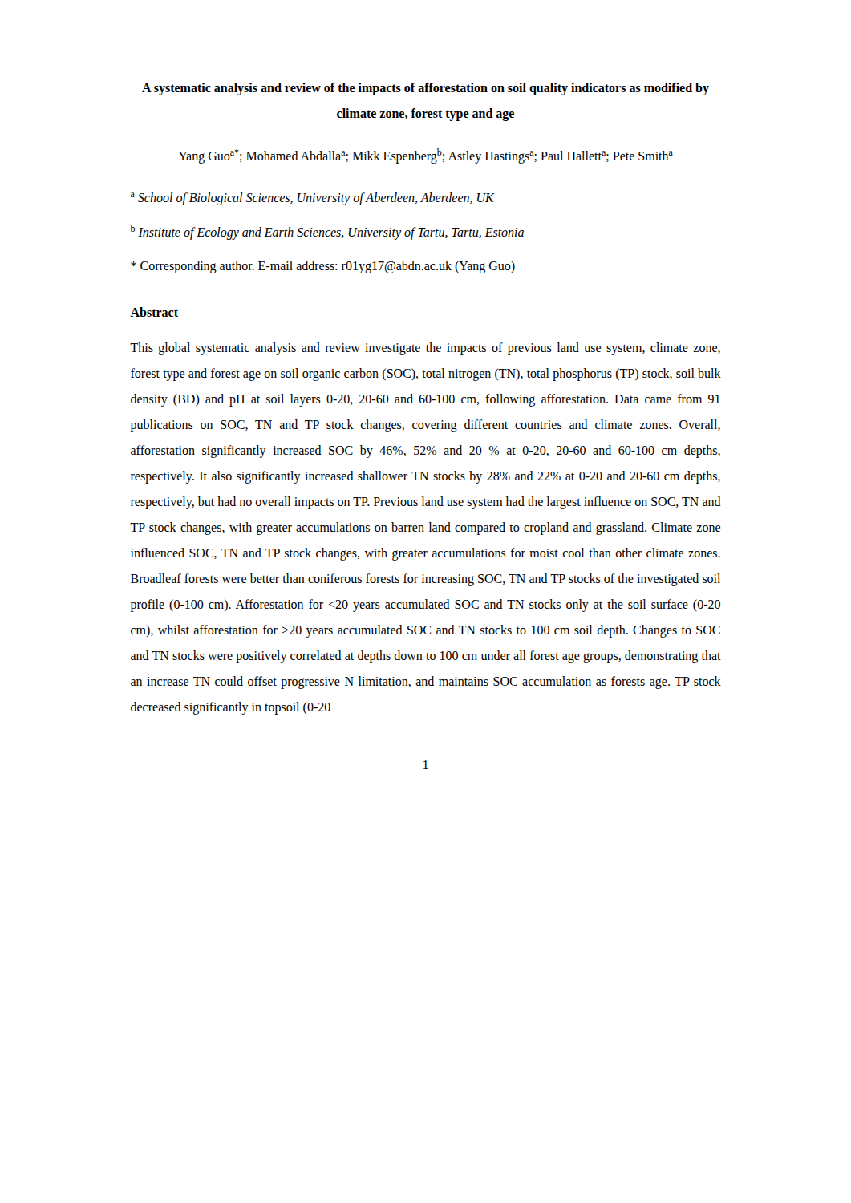A systematic analysis and review of the impacts of afforestation on soil quality indicators as modified by climate zone, forest type and age
Yang Guoa*; Mohamed Abdallaa; Mikk Espenbergb; Astley Hastingsa; Paul Halletta; Pete Smitha
a School of Biological Sciences, University of Aberdeen, Aberdeen, UK
b Institute of Ecology and Earth Sciences, University of Tartu, Tartu, Estonia
* Corresponding author. E-mail address: r01yg17@abdn.ac.uk (Yang Guo)
Abstract
This global systematic analysis and review investigate the impacts of previous land use system, climate zone, forest type and forest age on soil organic carbon (SOC), total nitrogen (TN), total phosphorus (TP) stock, soil bulk density (BD) and pH at soil layers 0-20, 20-60 and 60-100 cm, following afforestation. Data came from 91 publications on SOC, TN and TP stock changes, covering different countries and climate zones. Overall, afforestation significantly increased SOC by 46%, 52% and 20 % at 0-20, 20-60 and 60-100 cm depths, respectively. It also significantly increased shallower TN stocks by 28% and 22% at 0-20 and 20-60 cm depths, respectively, but had no overall impacts on TP. Previous land use system had the largest influence on SOC, TN and TP stock changes, with greater accumulations on barren land compared to cropland and grassland. Climate zone influenced SOC, TN and TP stock changes, with greater accumulations for moist cool than other climate zones. Broadleaf forests were better than coniferous forests for increasing SOC, TN and TP stocks of the investigated soil profile (0-100 cm). Afforestation for <20 years accumulated SOC and TN stocks only at the soil surface (0-20 cm), whilst afforestation for >20 years accumulated SOC and TN stocks to 100 cm soil depth. Changes to SOC and TN stocks were positively correlated at depths down to 100 cm under all forest age groups, demonstrating that an increase TN could offset progressive N limitation, and maintains SOC accumulation as forests age. TP stock decreased significantly in topsoil (0-20
1